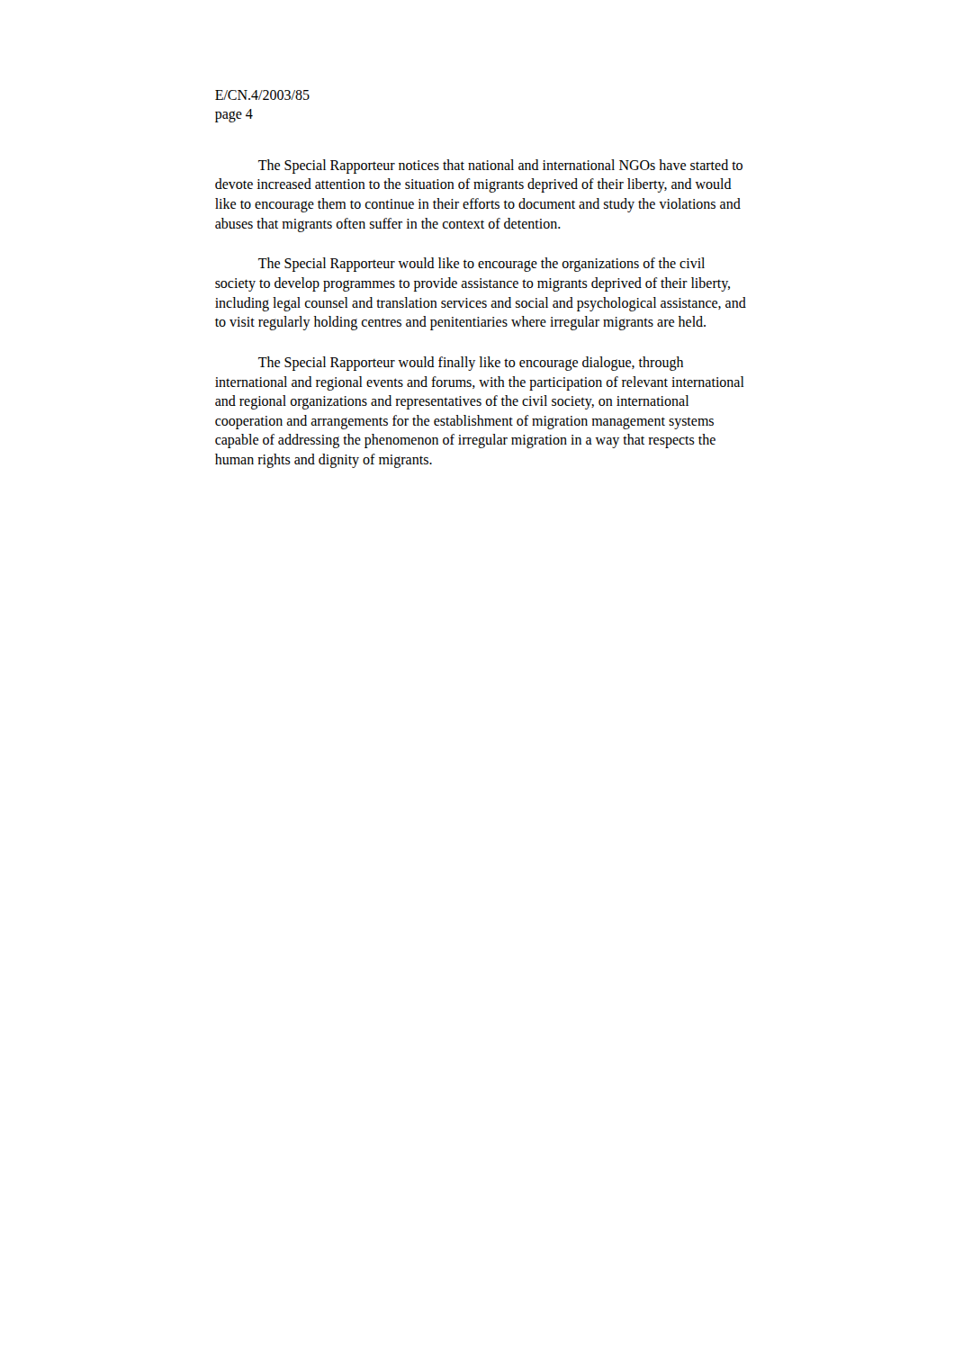E/CN.4/2003/85page 4
The Special Rapporteur notices that national and international NGOs have started to devote increased attention to the situation of migrants deprived of their liberty, and would like to encourage them to continue in their efforts to document and study the violations and abuses that migrants often suffer in the context of detention.
The Special Rapporteur would like to encourage the organizations of the civil society to develop programmes to provide assistance to migrants deprived of their liberty, including legal counsel and translation services and social and psychological assistance, and to visit regularly holding centres and penitentiaries where irregular migrants are held.
The Special Rapporteur would finally like to encourage dialogue, through international and regional events and forums, with the participation of relevant international and regional organizations and representatives of the civil society, on international cooperation and arrangements for the establishment of migration management systems capable of addressing the phenomenon of irregular migration in a way that respects the human rights and dignity of migrants.